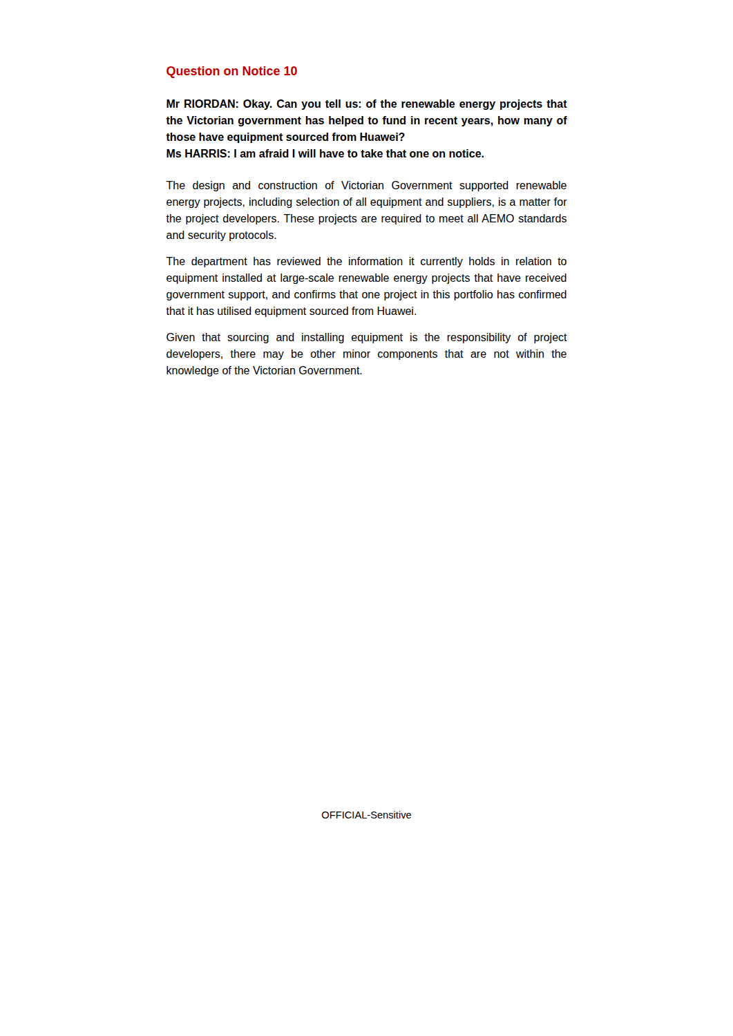Question on Notice 10
Mr RIORDAN: Okay. Can you tell us: of the renewable energy projects that the Victorian government has helped to fund in recent years, how many of those have equipment sourced from Huawei?
Ms HARRIS: I am afraid I will have to take that one on notice.
The design and construction of Victorian Government supported renewable energy projects, including selection of all equipment and suppliers, is a matter for the project developers. These projects are required to meet all AEMO standards and security protocols.
The department has reviewed the information it currently holds in relation to equipment installed at large-scale renewable energy projects that have received government support, and confirms that one project in this portfolio has confirmed that it has utilised equipment sourced from Huawei.
Given that sourcing and installing equipment is the responsibility of project developers, there may be other minor components that are not within the knowledge of the Victorian Government.
OFFICIAL-Sensitive